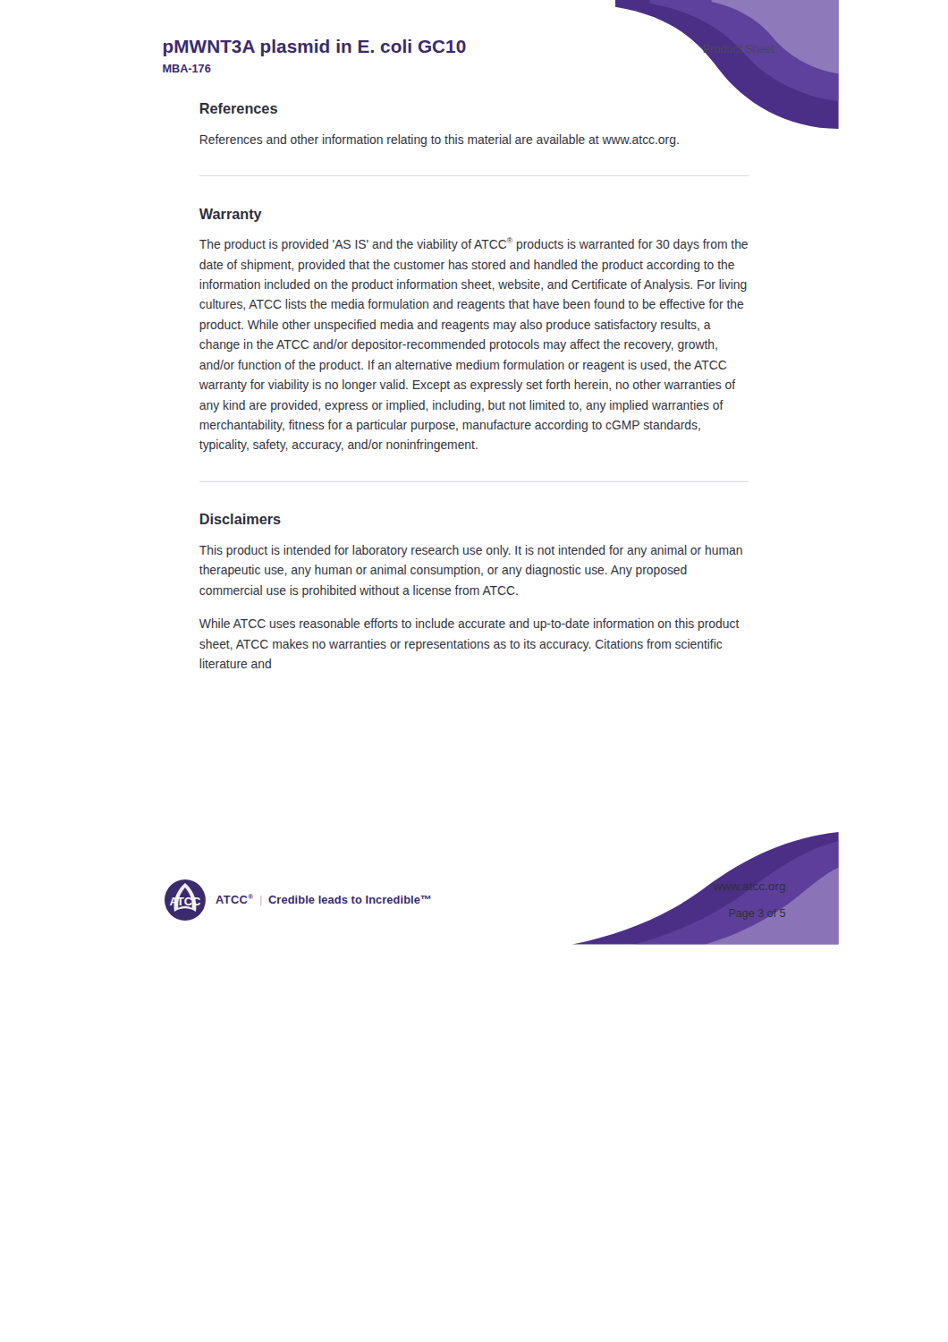pMWNT3A plasmid in E. coli GC10
Product Sheet
MBA-176
References
References and other information relating to this material are available at www.atcc.org.
Warranty
The product is provided 'AS IS' and the viability of ATCC® products is warranted for 30 days from the date of shipment, provided that the customer has stored and handled the product according to the information included on the product information sheet, website, and Certificate of Analysis. For living cultures, ATCC lists the media formulation and reagents that have been found to be effective for the product. While other unspecified media and reagents may also produce satisfactory results, a change in the ATCC and/or depositor-recommended protocols may affect the recovery, growth, and/or function of the product. If an alternative medium formulation or reagent is used, the ATCC warranty for viability is no longer valid. Except as expressly set forth herein, no other warranties of any kind are provided, express or implied, including, but not limited to, any implied warranties of merchantability, fitness for a particular purpose, manufacture according to cGMP standards, typicality, safety, accuracy, and/or noninfringement.
Disclaimers
This product is intended for laboratory research use only. It is not intended for any animal or human therapeutic use, any human or animal consumption, or any diagnostic use. Any proposed commercial use is prohibited without a license from ATCC.
While ATCC uses reasonable efforts to include accurate and up-to-date information on this product sheet, ATCC makes no warranties or representations as to its accuracy. Citations from scientific literature and
ATCC
ATCC®|Credible leads to Incredible™
www.atcc.org
Page 3 of 5